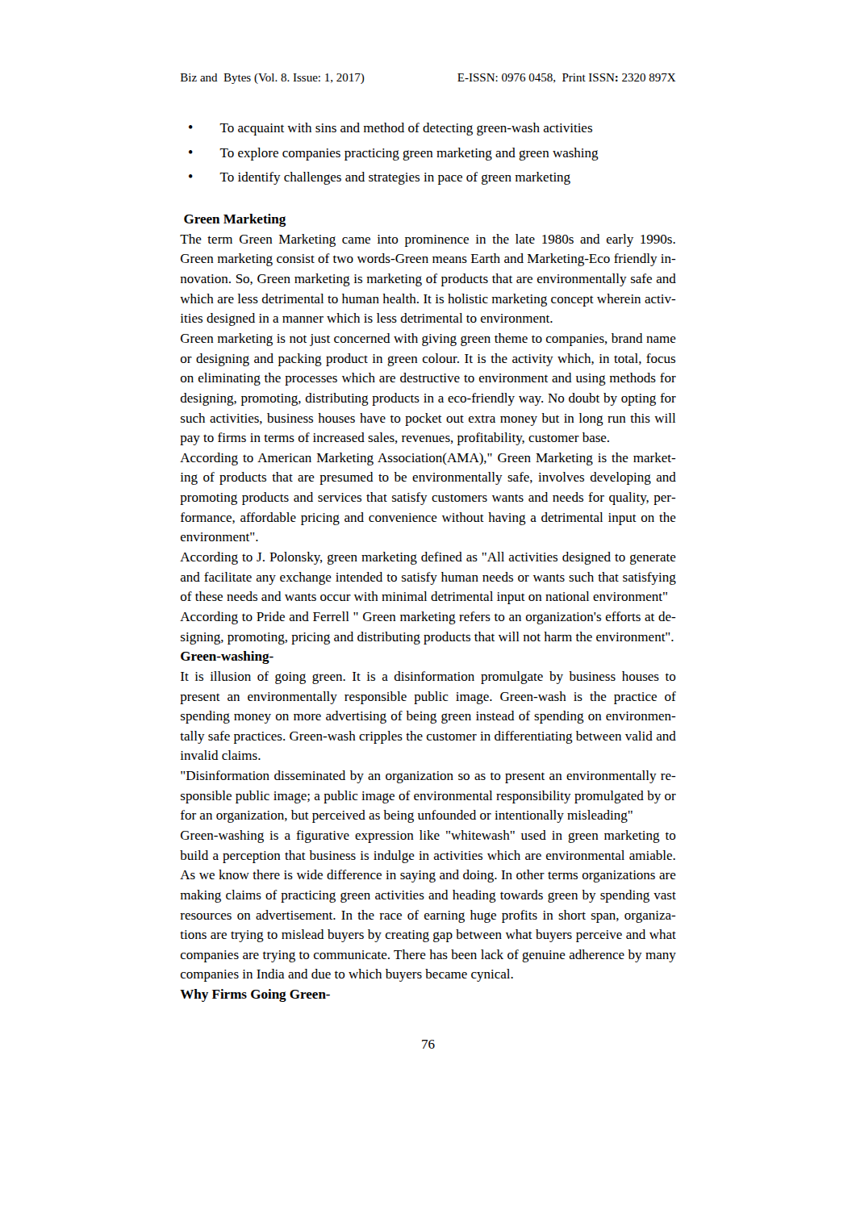Biz and Bytes (Vol. 8. Issue: 1, 2017) E-ISSN: 0976 0458, Print ISSN: 2320 897X
To acquaint with sins and method of detecting green-wash activities
To explore companies practicing green marketing and green washing
To identify challenges and strategies in pace of green marketing
Green Marketing
The term Green Marketing came into prominence in the late 1980s and early 1990s. Green marketing consist of two words-Green means Earth and Marketing-Eco friendly innovation. So, Green marketing is marketing of products that are environmentally safe and which are less detrimental to human health. It is holistic marketing concept wherein activities designed in a manner which is less detrimental to environment.
Green marketing is not just concerned with giving green theme to companies, brand name or designing and packing product in green colour. It is the activity which, in total, focus on eliminating the processes which are destructive to environment and using methods for designing, promoting, distributing products in a eco-friendly way. No doubt by opting for such activities, business houses have to pocket out extra money but in long run this will pay to firms in terms of increased sales, revenues, profitability, customer base.
According to American Marketing Association(AMA)," Green Marketing is the marketing of products that are presumed to be environmentally safe, involves developing and promoting products and services that satisfy customers wants and needs for quality, performance, affordable pricing and convenience without having a detrimental input on the environment".
According to J. Polonsky, green marketing defined as "All activities designed to generate and facilitate any exchange intended to satisfy human needs or wants such that satisfying of these needs and wants occur with minimal detrimental input on national environment"
According to Pride and Ferrell " Green marketing refers to an organization's efforts at designing, promoting, pricing and distributing products that will not harm the environment".
Green-washing-
It is illusion of going green. It is a disinformation promulgate by business houses to present an environmentally responsible public image. Green-wash is the practice of spending money on more advertising of being green instead of spending on environmentally safe practices. Green-wash cripples the customer in differentiating between valid and invalid claims.
"Disinformation disseminated by an organization so as to present an environmentally responsible public image; a public image of environmental responsibility promulgated by or for an organization, but perceived as being unfounded or intentionally misleading"
Green-washing is a figurative expression like "whitewash" used in green marketing to build a perception that business is indulge in activities which are environmental amiable. As we know there is wide difference in saying and doing. In other terms organizations are making claims of practicing green activities and heading towards green by spending vast resources on advertisement. In the race of earning huge profits in short span, organizations are trying to mislead buyers by creating gap between what buyers perceive and what companies are trying to communicate. There has been lack of genuine adherence by many companies in India and due to which buyers became cynical.
Why Firms Going Green-
76